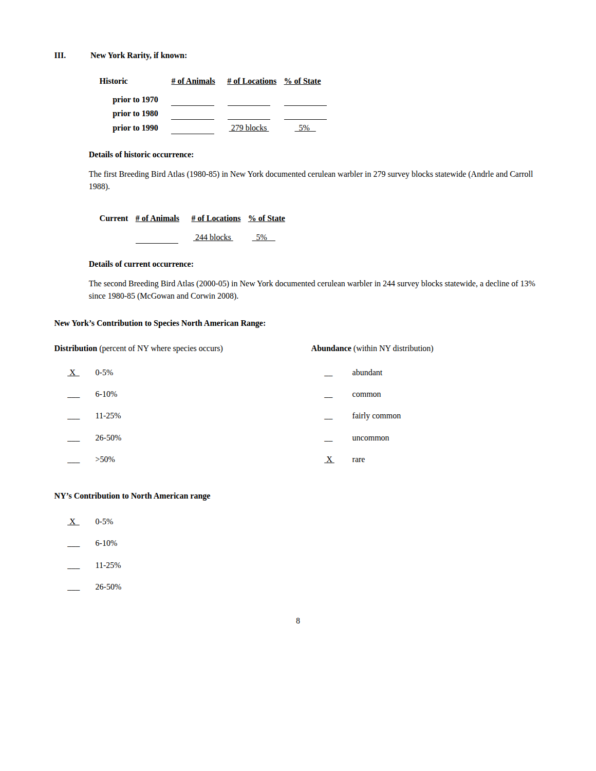III. New York Rarity, if known:
| Historic | # of Animals | # of Locations | % of State |
| --- | --- | --- | --- |
| prior to 1970 | | | |
| prior to 1980 | | | |
| prior to 1990 | | 279 blocks | 5% |
Details of historic occurrence:
The first Breeding Bird Atlas (1980-85) in New York documented cerulean warbler in 279 survey blocks statewide (Andrle and Carroll 1988).
| Current | # of Animals | # of Locations | % of State |
| --- | --- | --- | --- |
| | | 244 blocks | 5% |
Details of current occurrence:
The second Breeding Bird Atlas (2000-05) in New York documented cerulean warbler in 244 survey blocks statewide, a decline of 13% since 1980-85 (McGowan and Corwin 2008).
New York’s Contribution to Species North American Range:
Distribution (percent of NY where species occurs)
X 0-5%
___6-10%
___11-25%
___26-50%
___>50%
Abundance (within NY distribution)
__abundant
__common
__fairly common
__uncommon
X rare
NY’s Contribution to North American range
X 0-5%
___6-10%
___11-25%
___26-50%
8